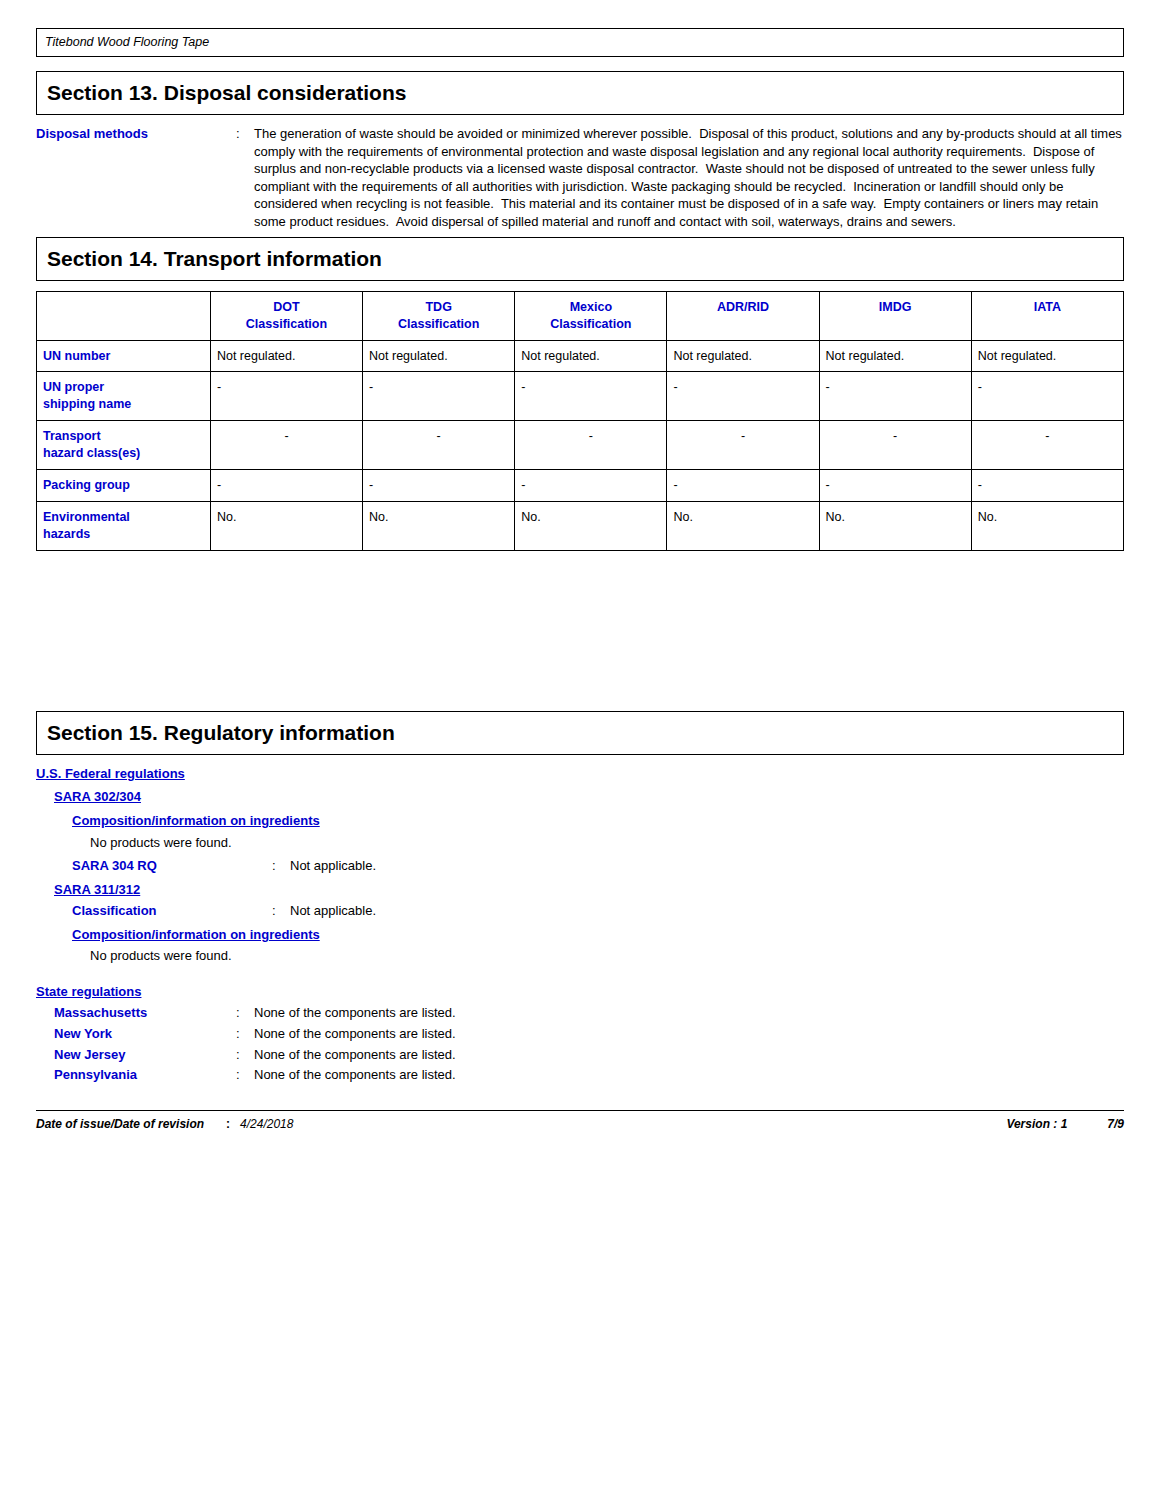Titebond Wood Flooring Tape
Section 13. Disposal considerations
Disposal methods
:
The generation of waste should be avoided or minimized wherever possible. Disposal of this product, solutions and any by-products should at all times comply with the requirements of environmental protection and waste disposal legislation and any regional local authority requirements. Dispose of surplus and non-recyclable products via a licensed waste disposal contractor. Waste should not be disposed of untreated to the sewer unless fully compliant with the requirements of all authorities with jurisdiction. Waste packaging should be recycled. Incineration or landfill should only be considered when recycling is not feasible. This material and its container must be disposed of in a safe way. Empty containers or liners may retain some product residues. Avoid dispersal of spilled material and runoff and contact with soil, waterways, drains and sewers.
Section 14. Transport information
| | DOT Classification | TDG Classification | Mexico Classification | ADR/RID | IMDG | IATA |
| --- | --- | --- | --- | --- | --- | --- |
| UN number | Not regulated. | Not regulated. | Not regulated. | Not regulated. | Not regulated. | Not regulated. |
| UN proper shipping name | - | - | - | - | - | - |
| Transport hazard class(es) | - | - | - | - | - | - |
| Packing group | - | - | - | - | - | - |
| Environmental hazards | No. | No. | No. | No. | No. | No. |
Section 15. Regulatory information
U.S. Federal regulations
SARA 302/304
Composition/information on ingredients
No products were found.
SARA 304 RQ
:
Not applicable.
SARA 311/312
Classification
:
Not applicable.
Composition/information on ingredients
No products were found.
State regulations
Massachusetts
:
None of the components are listed.
New York
:
None of the components are listed.
New Jersey
:
None of the components are listed.
Pennsylvania
:
None of the components are listed.
Date of issue/Date of revision
:
4/24/2018
Version : 1
7/9